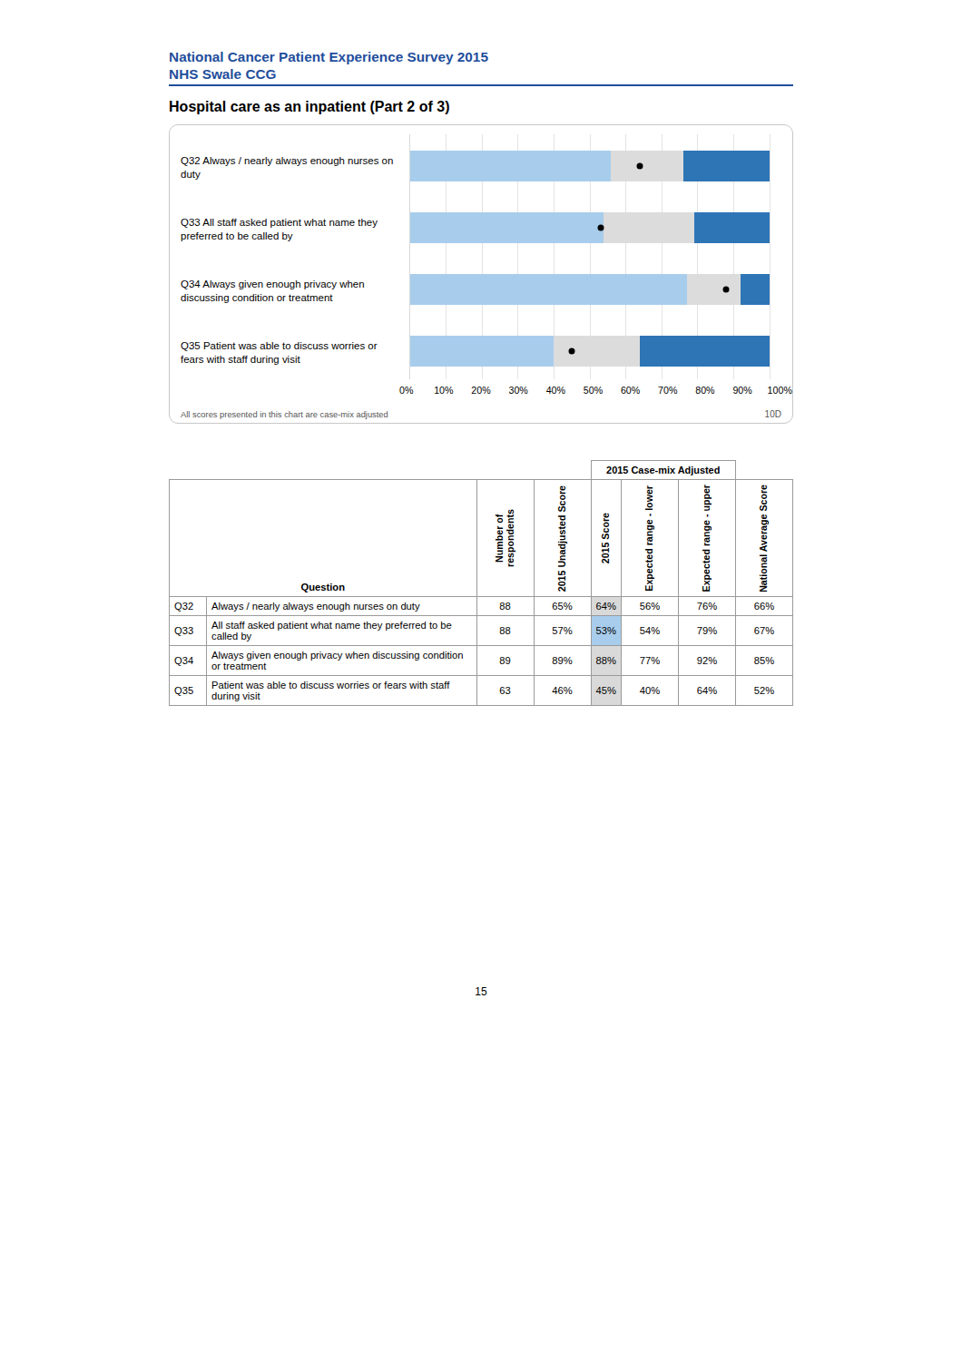National Cancer Patient Experience Survey 2015
NHS Swale CCG
Hospital care as an inpatient (Part 2 of 3)
Q32 Always / nearly always enough nurses on duty
Q33 All staff asked patient what name they preferred to be called by
Q34 Always given enough privacy when discussing condition or treatment
Q35 Patient was able to discuss worries or fears with staff during visit
0% 10% 20% 30% 40% 50% 60% 70% 80% 90% 100%
All scores presented in this chart are case-mix adjusted
10D
| | 2015 Case-mix Adjusted | |
| --- | --- | --- |
| Question | Number of respondents | 2015 Unadjusted Score | 2015 Score | Expected range - lower | Expected range - upper | National Average Score |
| Q32 | Always / nearly always enough nurses on duty | 88 | 65% | 64% | 56% | 76% | 66% |
| Q33 | All staff asked patient what name they preferred to be called by | 88 | 57% | 53% | 54% | 79% | 67% |
| Q34 | Always given enough privacy when discussing condition or treatment | 89 | 89% | 88% | 77% | 92% | 85% |
| Q35 | Patient was able to discuss worries or fears with staff during visit | 63 | 46% | 45% | 40% | 64% | 52% |
15